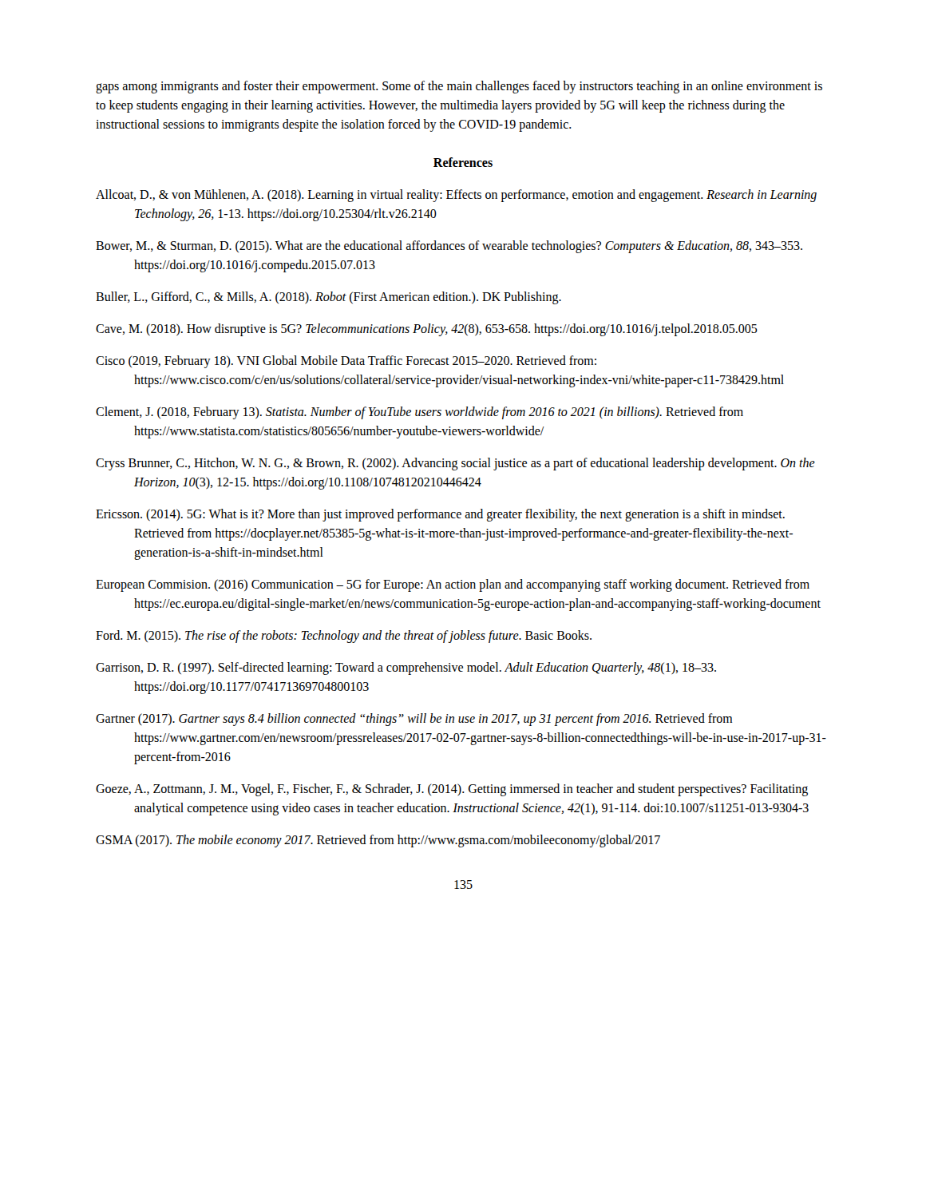gaps among immigrants and foster their empowerment. Some of the main challenges faced by instructors teaching in an online environment is to keep students engaging in their learning activities. However, the multimedia layers provided by 5G will keep the richness during the instructional sessions to immigrants despite the isolation forced by the COVID-19 pandemic.
References
Allcoat, D., & von Mühlenen, A. (2018). Learning in virtual reality: Effects on performance, emotion and engagement. Research in Learning Technology, 26, 1-13. https://doi.org/10.25304/rlt.v26.2140
Bower, M., & Sturman, D. (2015). What are the educational affordances of wearable technologies? Computers & Education, 88, 343–353. https://doi.org/10.1016/j.compedu.2015.07.013
Buller, L., Gifford, C., & Mills, A. (2018). Robot (First American edition.). DK Publishing.
Cave, M. (2018). How disruptive is 5G? Telecommunications Policy, 42(8), 653-658. https://doi.org/10.1016/j.telpol.2018.05.005
Cisco (2019, February 18). VNI Global Mobile Data Traffic Forecast 2015–2020. Retrieved from: https://www.cisco.com/c/en/us/solutions/collateral/service-provider/visual-networking-index-vni/white-paper-c11-738429.html
Clement, J. (2018, February 13). Statista. Number of YouTube users worldwide from 2016 to 2021 (in billions). Retrieved from https://www.statista.com/statistics/805656/number-youtube-viewers-worldwide/
Cryss Brunner, C., Hitchon, W. N. G., & Brown, R. (2002). Advancing social justice as a part of educational leadership development. On the Horizon, 10(3), 12-15. https://doi.org/10.1108/10748120210446424
Ericsson. (2014). 5G: What is it? More than just improved performance and greater flexibility, the next generation is a shift in mindset. Retrieved from https://docplayer.net/85385-5g-what-is-it-more-than-just-improved-performance-and-greater-flexibility-the-next-generation-is-a-shift-in-mindset.html
European Commision. (2016) Communication – 5G for Europe: An action plan and accompanying staff working document. Retrieved from https://ec.europa.eu/digital-single-market/en/news/communication-5g-europe-action-plan-and-accompanying-staff-working-document
Ford. M. (2015). The rise of the robots: Technology and the threat of jobless future. Basic Books.
Garrison, D. R. (1997). Self-directed learning: Toward a comprehensive model. Adult Education Quarterly, 48(1), 18–33. https://doi.org/10.1177/074171369704800103
Gartner (2017). Gartner says 8.4 billion connected “things” will be in use in 2017, up 31 percent from 2016. Retrieved from https://www.gartner.com/en/newsroom/pressreleases/2017-02-07-gartner-says-8-billion-connectedthings-will-be-in-use-in-2017-up-31-percent-from-2016
Goeze, A., Zottmann, J. M., Vogel, F., Fischer, F., & Schrader, J. (2014). Getting immersed in teacher and student perspectives? Facilitating analytical competence using video cases in teacher education. Instructional Science, 42(1), 91-114. doi:10.1007/s11251-013-9304-3
GSMA (2017). The mobile economy 2017. Retrieved from http://www.gsma.com/mobileeconomy/global/2017
135